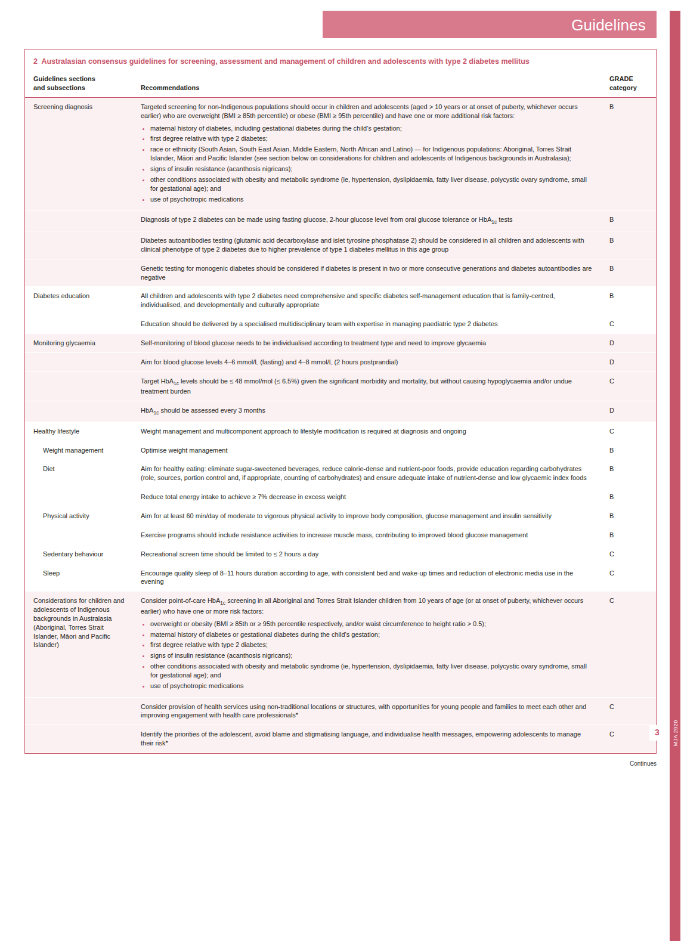MJA 2020
Guidelines
2 Australasian consensus guidelines for screening, assessment and management of children and adolescents with type 2 diabetes mellitus
| Guidelines sections and subsections | Recommendations | GRADE category |
| --- | --- | --- |
| Screening diagnosis | Targeted screening for non-Indigenous populations should occur in children and adolescents (aged > 10 years or at onset of puberty, whichever occurs earlier) who are overweight (BMI ≥ 85th percentile) or obese (BMI ≥ 95th percentile) and have one or more additional risk factors: maternal history of diabetes, including gestational diabetes during the child’s gestation; first degree relative with type 2 diabetes; race or ethnicity (South Asian, South East Asian, Middle Eastern, North African and Latino) — for Indigenous populations: Aboriginal, Torres Strait Islander, Māori and Pacific Islander (see section below on considerations for children and adolescents of Indigenous backgrounds in Australasia); signs of insulin resistance (acanthosis nigricans); other conditions associated with obesity and metabolic syndrome (ie, hypertension, dyslipidaemia, fatty liver disease, polycystic ovary syndrome, small for gestational age); and use of psychotropic medications | B |
| | Diagnosis of type 2 diabetes can be made using fasting glucose, 2-hour glucose level from oral glucose tolerance or HbA 1c tests | B |
| | Diabetes autoantibodies testing (glutamic acid decarboxylase and islet tyrosine phosphatase 2) should be considered in all children and adolescents with clinical phenotype of type 2 diabetes due to higher prevalence of type 1 diabetes mellitus in this age group | B |
| | Genetic testing for monogenic diabetes should be considered if diabetes is present in two or more consecutive generations and diabetes autoantibodies are negative | B |
| Diabetes education | All children and adolescents with type 2 diabetes need comprehensive and specific diabetes self-management education that is family-centred, individualised, and developmentally and culturally appropriate | B |
| | Education should be delivered by a specialised multidisciplinary team with expertise in managing paediatric type 2 diabetes | C |
| Monitoring glycaemia | Self-monitoring of blood glucose needs to be individualised according to treatment type and need to improve glycaemia | D |
| | Aim for blood glucose levels 4–6 mmol/L (fasting) and 4–8 mmol/L (2 hours postprandial) | D |
| | Target HbA 1c levels should be ≤ 48 mmol/mol (≤ 6.5%) given the significant morbidity and mortality, but without causing hypoglycaemia and/or undue treatment burden | C |
| | HbA 1c should be assessed every 3 months | D |
| Healthy lifestyle | Weight management and multicomponent approach to lifestyle modification is required at diagnosis and ongoing | C |
| Weight management | Optimise weight management | B |
| Diet | Aim for healthy eating: eliminate sugar-sweetened beverages, reduce calorie-dense and nutrient-poor foods, provide education regarding carbohydrates (role, sources, portion control and, if appropriate, counting of carbohydrates) and ensure adequate intake of nutrient-dense and low glycaemic index foods | B |
| | Reduce total energy intake to achieve ≥ 7% decrease in excess weight | B |
| Physical activity | Aim for at least 60 min/day of moderate to vigorous physical activity to improve body composition, glucose management and insulin sensitivity | B |
| | Exercise programs should include resistance activities to increase muscle mass, contributing to improved blood glucose management | B |
| Sedentary behaviour | Recreational screen time should be limited to ≤ 2 hours a day | C |
| Sleep | Encourage quality sleep of 8–11 hours duration according to age, with consistent bed and wake-up times and reduction of electronic media use in the evening | C |
| Considerations for children and adolescents of Indigenous backgrounds in Australasia (Aboriginal, Torres Strait Islander, Māori and Pacific Islander) | Consider point-of-care HbA 1c screening in all Aboriginal and Torres Strait Islander children from 10 years of age (or at onset of puberty, whichever occurs earlier) who have one or more risk factors: overweight or obesity (BMI ≥ 85th or ≥ 95th percentile respectively, and/or waist circumference to height ratio > 0.5); maternal history of diabetes or gestational diabetes during the child’s gestation; first degree relative with type 2 diabetes; signs of insulin resistance (acanthosis nigricans); other conditions associated with obesity and metabolic syndrome (ie, hypertension, dyslipidaemia, fatty liver disease, polycystic ovary syndrome, small for gestational age); and use of psychotropic medications | C |
| | Consider provision of health services using non-traditional locations or structures, with opportunities for young people and families to meet each other and improving engagement with health care professionals* | C |
| | Identify the priorities of the adolescent, avoid blame and stigmatising language, and individualise health messages, empowering adolescents to manage their risk* | C |
3
Continues